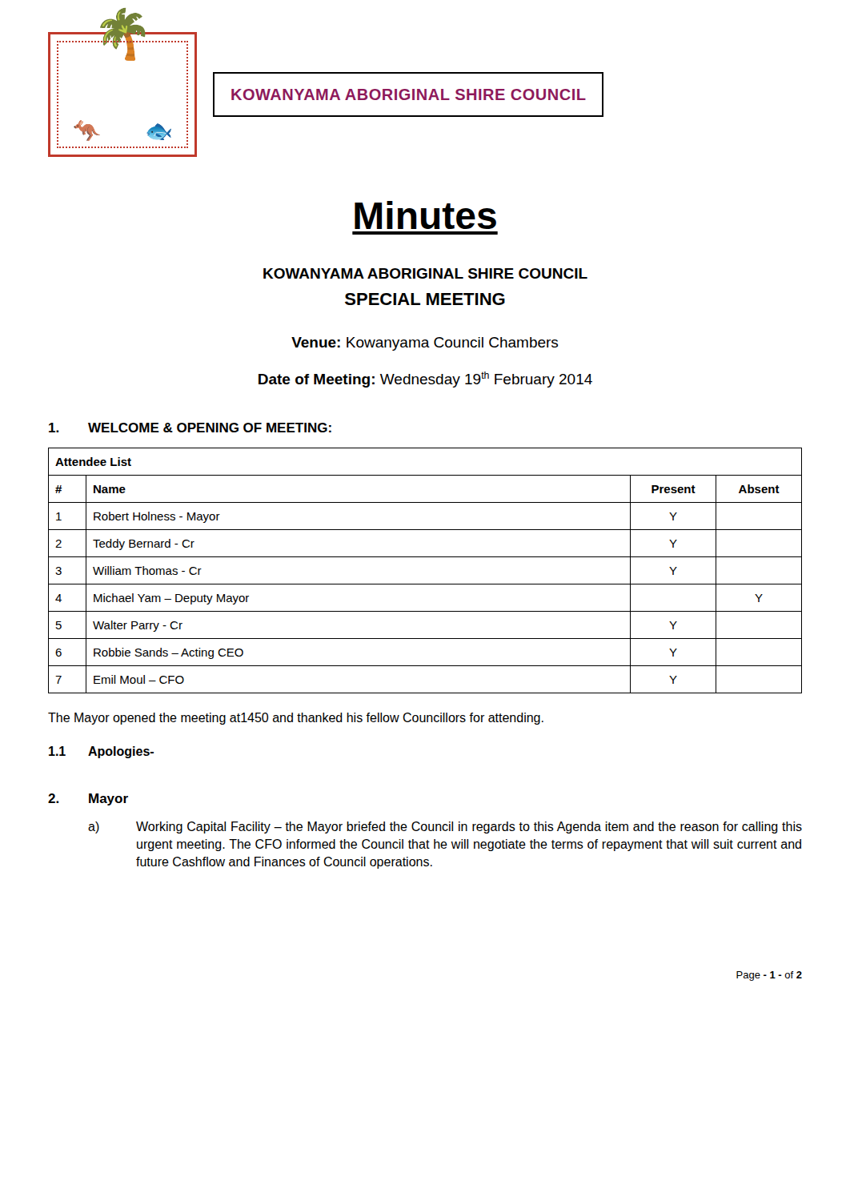🌴
🦘 🐟
KOWANYAMA ABORIGINAL SHIRE COUNCIL
Minutes
KOWANYAMA ABORIGINAL SHIRE COUNCIL
SPECIAL MEETING
Venue: Kowanyama Council Chambers
Date of Meeting: Wednesday 19th February 2014
1. WELCOME & OPENING OF MEETING:
Attendee List
| # | Name | Present | Absent |
| --- | --- | --- | --- |
| 1 | Robert Holness - Mayor | Y | |
| 2 | Teddy Bernard - Cr | Y | |
| 3 | William Thomas - Cr | Y | |
| 4 | Michael Yam – Deputy Mayor | | Y |
| 5 | Walter Parry - Cr | Y | |
| 6 | Robbie Sands – Acting CEO | Y | |
| 7 | Emil Moul – CFO | Y | |
The Mayor opened the meeting at1450 and thanked his fellow Councillors for attending.
1.1 Apologies-
2. Mayor
a)
Working Capital Facility – the Mayor briefed the Council in regards to this Agenda item and the reason for calling this urgent meeting. The CFO informed the Council that he will negotiate the terms of repayment that will suit current and future Cashflow and Finances of Council operations.
Page - 1 - of 2